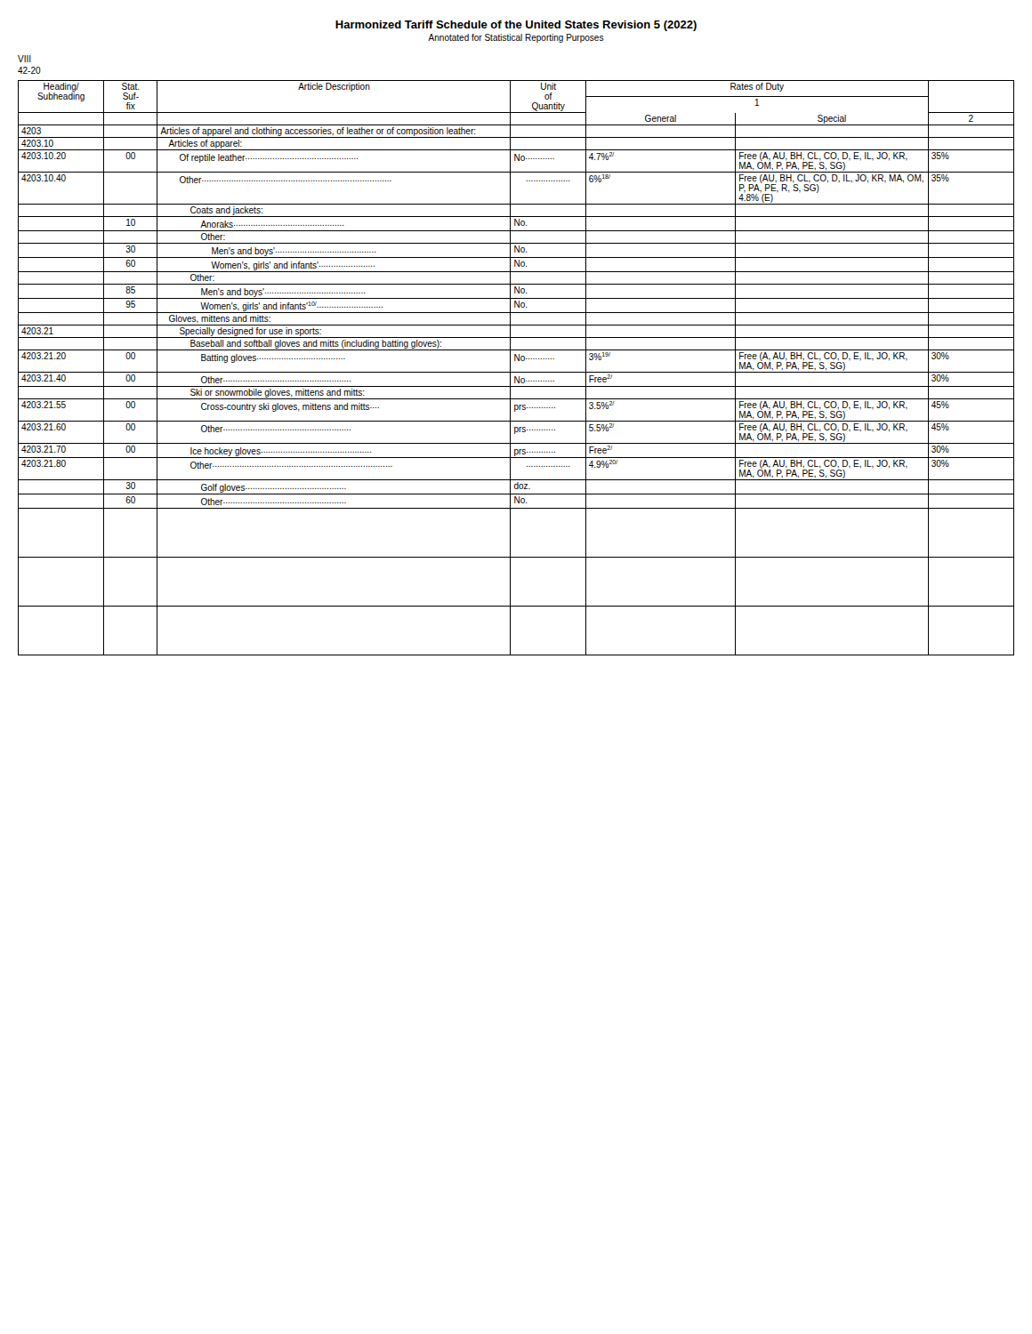Harmonized Tariff Schedule of the United States Revision 5 (2022)
Annotated for Statistical Reporting Purposes
VIII
42-20
| Heading/ Subheading | Stat. Suf- fix | Article Description | Unit of Quantity | Rates of Duty | |
| --- | --- | --- | --- | --- | --- |
| 1 |
| | | | | General | Special | 2 |
| 4203 | | Articles of apparel and clothing accessories, of leather or of composition leather: | | | | |
| 4203.10 | | Articles of apparel: | | | | |
| 4203.10.20 | 00 | Of reptile leather .............................................. | No ............ | 4.7% 2/ | Free (A, AU, BH, CL, CO, D, E, IL, JO, KR, MA, OM, P, PA, PE, S, SG) | 35% |
| 4203.10.40 | | Other ............................................................................. | .................. | 6% 18/ | Free (AU, BH, CL, CO, D, IL, JO, KR, MA, OM, P, PA, PE, R, S, SG) 4.8% (E) | 35% |
| | | Coats and jackets: | | | | |
| | 10 | Anoraks ............................................. | No. | | | |
| | | Other: | | | | |
| | 30 | Men's and boys' ......................................... | No. | | | |
| | 60 | Women's, girls' and infants' ....................... | No. | | | |
| | | Other: | | | | |
| | 85 | Men's and boys' ......................................... | No. | | | |
| | 95 | Women's, girls' and infants' 10/ ........................... | No. | | | |
| | | Gloves, mittens and mitts: | | | | |
| 4203.21 | | Specially designed for use in sports: | | | | |
| | | Baseball and softball gloves and mitts (including batting gloves): | | | | |
| 4203.21.20 | 00 | Batting gloves .................................... | No ............ | 3% 19/ | Free (A, AU, BH, CL, CO, D, E, IL, JO, KR, MA, OM, P, PA, PE, S, SG) | 30% |
| 4203.21.40 | 00 | Other .................................................... | No ............ | Free 2/ | | 30% |
| | | Ski or snowmobile gloves, mittens and mitts: | | | | |
| 4203.21.55 | 00 | Cross-country ski gloves, mittens and mitts .... | prs ............ | 3.5% 2/ | Free (A, AU, BH, CL, CO, D, E, IL, JO, KR, MA, OM, P, PA, PE, S, SG) | 45% |
| 4203.21.60 | 00 | Other .................................................... | prs ............ | 5.5% 2/ | Free (A, AU, BH, CL, CO, D, E, IL, JO, KR, MA, OM, P, PA, PE, S, SG) | 45% |
| 4203.21.70 | 00 | Ice hockey gloves ............................................. | prs ............ | Free 2/ | | 30% |
| 4203.21.80 | | Other ......................................................................... | .................. | 4.9% 20/ | Free (A, AU, BH, CL, CO, D, E, IL, JO, KR, MA, OM, P, PA, PE, S, SG) | 30% |
| | 30 | Golf gloves ......................................... | doz. | | | |
| | 60 | Other .................................................. | No. | | | |